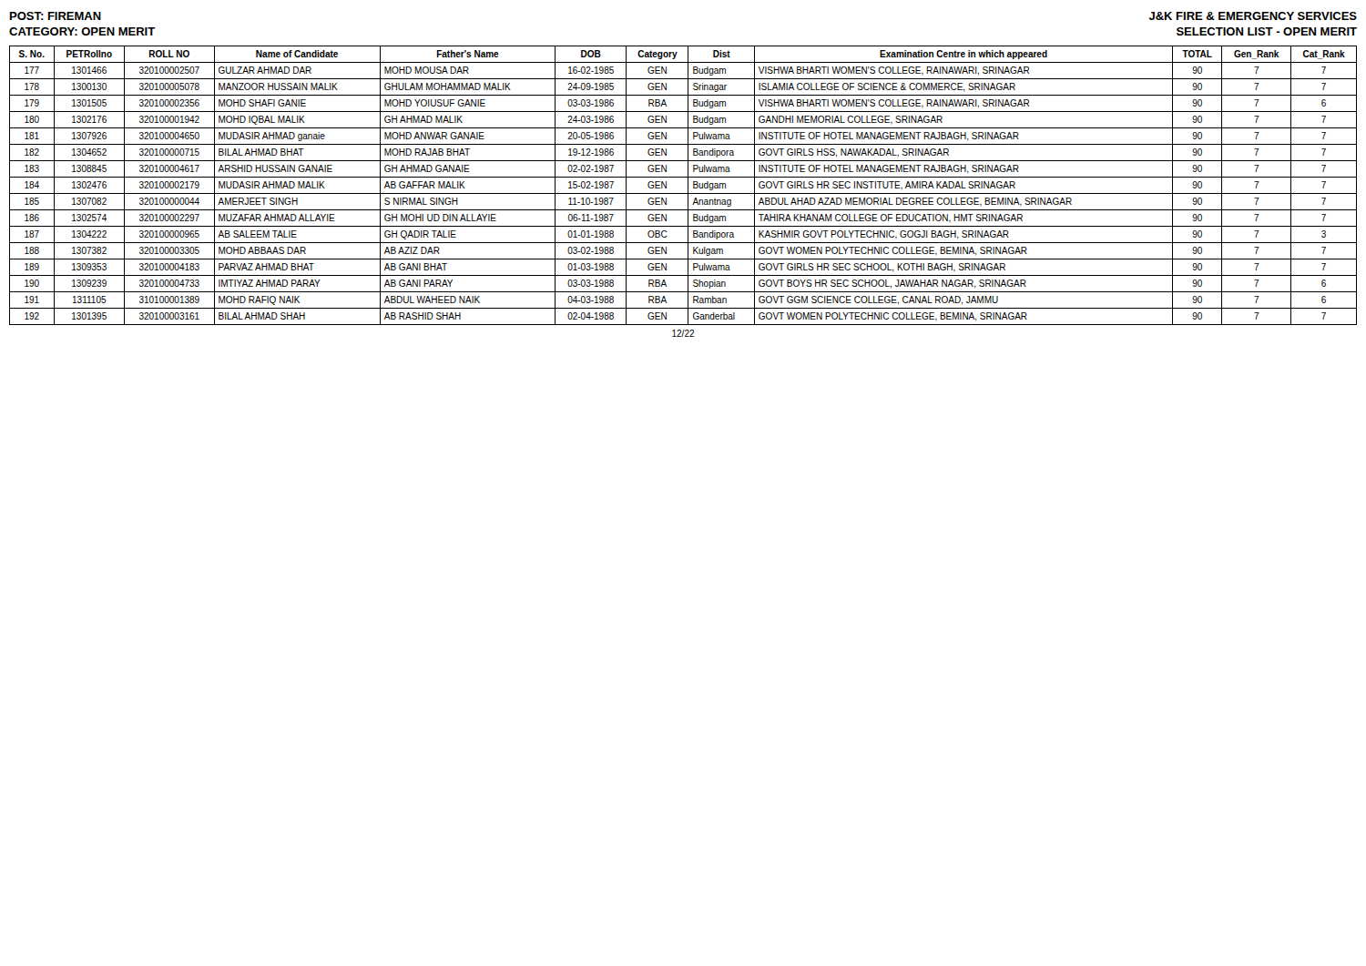POST: FIREMAN
CATEGORY: OPEN MERIT
J&K FIRE & EMERGENCY SERVICES
SELECTION LIST - OPEN MERIT
| S. No. | PETRollno | ROLL NO | Name of Candidate | Father's Name | DOB | Category | Dist | Examination Centre in which appeared | TOTAL | Gen_Rank | Cat_Rank |
| --- | --- | --- | --- | --- | --- | --- | --- | --- | --- | --- | --- |
| 177 | 1301466 | 320100002507 | GULZAR AHMAD DAR | MOHD MOUSA DAR | 16-02-1985 | GEN | Budgam | VISHWA BHARTI WOMEN'S COLLEGE, RAINAWARI, SRINAGAR | 90 | 7 | 7 |
| 178 | 1300130 | 320100005078 | MANZOOR HUSSAIN MALIK | GHULAM MOHAMMAD MALIK | 24-09-1985 | GEN | Srinagar | ISLAMIA COLLEGE OF SCIENCE & COMMERCE, SRINAGAR | 90 | 7 | 7 |
| 179 | 1301505 | 320100002356 | MOHD SHAFI GANIE | MOHD YOIUSUF GANIE | 03-03-1986 | RBA | Budgam | VISHWA BHARTI WOMEN'S COLLEGE, RAINAWARI, SRINAGAR | 90 | 7 | 6 |
| 180 | 1302176 | 320100001942 | MOHD IQBAL MALIK | GH AHMAD MALIK | 24-03-1986 | GEN | Budgam | GANDHI MEMORIAL COLLEGE, SRINAGAR | 90 | 7 | 7 |
| 181 | 1307926 | 320100004650 | MUDASIR AHMAD ganaie | MOHD ANWAR GANAIE | 20-05-1986 | GEN | Pulwama | INSTITUTE OF HOTEL MANAGEMENT RAJBAGH, SRINAGAR | 90 | 7 | 7 |
| 182 | 1304652 | 320100000715 | BILAL AHMAD BHAT | MOHD RAJAB BHAT | 19-12-1986 | GEN | Bandipora | GOVT GIRLS HSS, NAWAKADAL, SRINAGAR | 90 | 7 | 7 |
| 183 | 1308845 | 320100004617 | ARSHID HUSSAIN GANAIE | GH AHMAD GANAIE | 02-02-1987 | GEN | Pulwama | INSTITUTE OF HOTEL MANAGEMENT RAJBAGH, SRINAGAR | 90 | 7 | 7 |
| 184 | 1302476 | 320100002179 | MUDASIR AHMAD MALIK | AB GAFFAR MALIK | 15-02-1987 | GEN | Budgam | GOVT GIRLS HR SEC INSTITUTE, AMIRA KADAL SRINAGAR | 90 | 7 | 7 |
| 185 | 1307082 | 320100000044 | AMERJEET SINGH | S NIRMAL SINGH | 11-10-1987 | GEN | Anantnag | ABDUL AHAD AZAD MEMORIAL DEGREE COLLEGE, BEMINA, SRINAGAR | 90 | 7 | 7 |
| 186 | 1302574 | 320100002297 | MUZAFAR AHMAD ALLAYIE | GH MOHI UD DIN ALLAYIE | 06-11-1987 | GEN | Budgam | TAHIRA KHANAM COLLEGE OF EDUCATION, HMT SRINAGAR | 90 | 7 | 7 |
| 187 | 1304222 | 320100000965 | AB SALEEM TALIE | GH QADIR TALIE | 01-01-1988 | OBC | Bandipora | KASHMIR GOVT POLYTECHNIC, GOGJI BAGH, SRINAGAR | 90 | 7 | 3 |
| 188 | 1307382 | 320100003305 | MOHD ABBAAS DAR | AB AZIZ DAR | 03-02-1988 | GEN | Kulgam | GOVT WOMEN POLYTECHNIC COLLEGE, BEMINA, SRINAGAR | 90 | 7 | 7 |
| 189 | 1309353 | 320100004183 | PARVAZ AHMAD BHAT | AB GANI BHAT | 01-03-1988 | GEN | Pulwama | GOVT GIRLS HR SEC SCHOOL, KOTHI BAGH, SRINAGAR | 90 | 7 | 7 |
| 190 | 1309239 | 320100004733 | IMTIYAZ AHMAD PARAY | AB GANI PARAY | 03-03-1988 | RBA | Shopian | GOVT BOYS HR SEC SCHOOL, JAWAHAR NAGAR, SRINAGAR | 90 | 7 | 6 |
| 191 | 1311105 | 310100001389 | MOHD RAFIQ NAIK | ABDUL WAHEED NAIK | 04-03-1988 | RBA | Ramban | GOVT GGM SCIENCE COLLEGE, CANAL ROAD, JAMMU | 90 | 7 | 6 |
| 192 | 1301395 | 320100003161 | BILAL AHMAD SHAH | AB RASHID SHAH | 02-04-1988 | GEN | Ganderbal | GOVT WOMEN POLYTECHNIC COLLEGE, BEMINA, SRINAGAR | 90 | 7 | 7 |
12/22